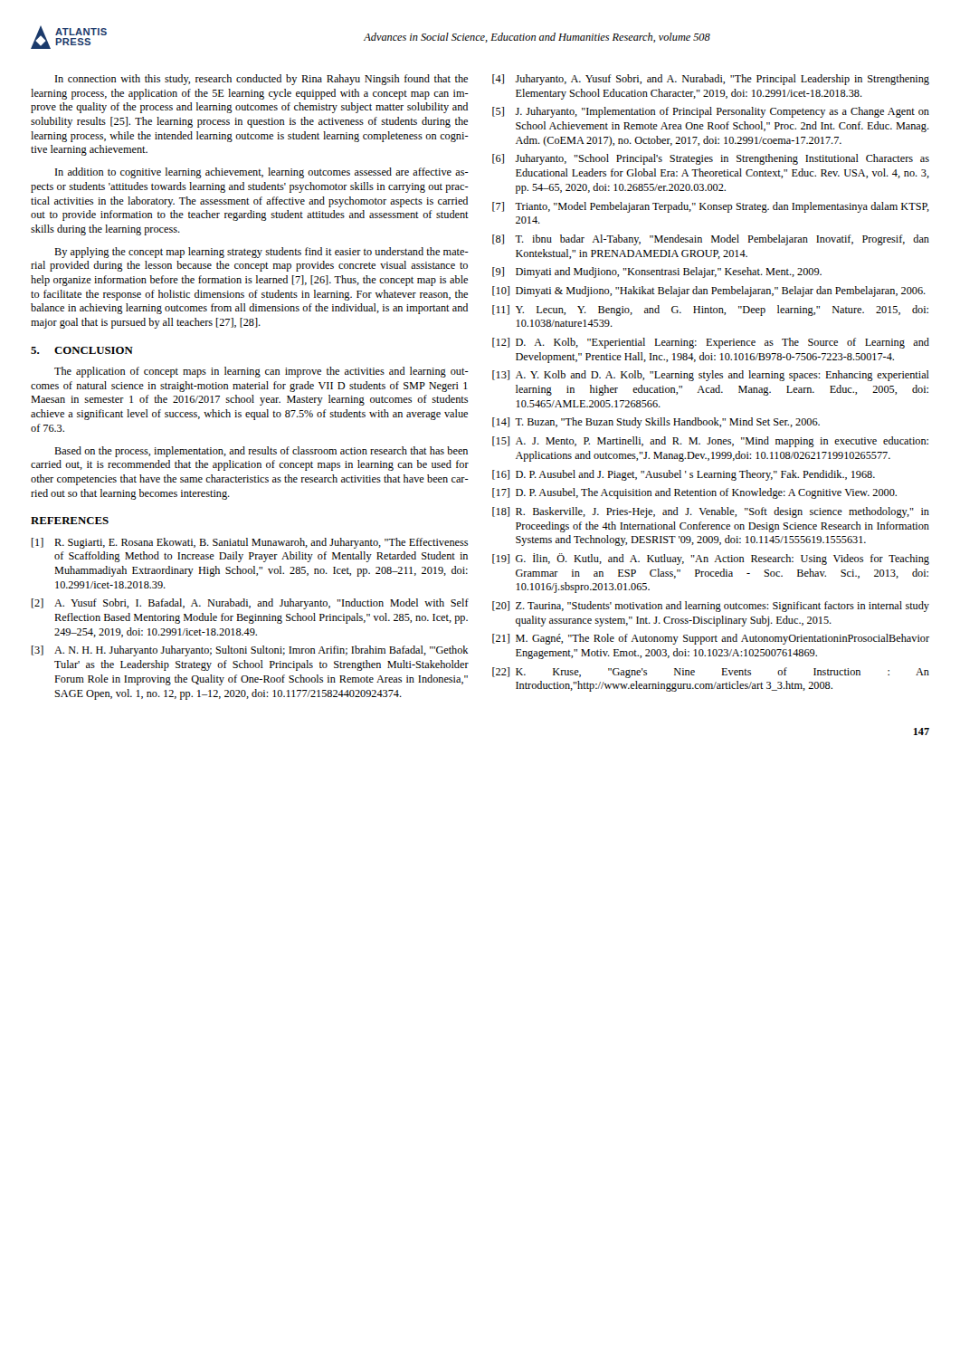ATLANTIS
PRESS
Advances in Social Science, Education and Humanities Research, volume 508
In connection with this study, research conducted by Rina Rahayu Ningsih found that the learning process, the application of the 5E learning cycle equipped with a concept map can improve the quality of the process and learning outcomes of chemistry subject matter solubility and solubility results [25]. The learning process in question is the activeness of students during the learning process, while the intended learning outcome is student learning completeness on cognitive learning achievement.
In addition to cognitive learning achievement, learning outcomes assessed are affective aspects or students 'attitudes towards learning and students' psychomotor skills in carrying out practical activities in the laboratory. The assessment of affective and psychomotor aspects is carried out to provide information to the teacher regarding student attitudes and assessment of student skills during the learning process.
By applying the concept map learning strategy students find it easier to understand the material provided during the lesson because the concept map provides concrete visual assistance to help organize information before the formation is learned [7], [26]. Thus, the concept map is able to facilitate the response of holistic dimensions of students in learning. For whatever reason, the balance in achieving learning outcomes from all dimensions of the individual, is an important and major goal that is pursued by all teachers [27], [28].
5. Conclusion
The application of concept maps in learning can improve the activities and learning outcomes of natural science in straight-motion material for grade VII D students of SMP Negeri 1 Maesan in semester 1 of the 2016/2017 school year. Mastery learning outcomes of students achieve a significant level of success, which is equal to 87.5% of students with an average value of 76.3.
Based on the process, implementation, and results of classroom action research that has been carried out, it is recommended that the application of concept maps in learning can be used for other competencies that have the same characteristics as the research activities that have been carried out so that learning becomes interesting.
References
R. Sugiarti, E. Rosana Ekowati, B. Saniatul Munawaroh, and Juharyanto, "The Effectiveness of Scaffolding Method to Increase Daily Prayer Ability of Mentally Retarded Student in Muhammadiyah Extraordinary High School," vol. 285, no. Icet, pp. 208–211, 2019, doi: 10.2991/icet-18.2018.39.
A. Yusuf Sobri, I. Bafadal, A. Nurabadi, and Juharyanto, "Induction Model with Self Reflection Based Mentoring Module for Beginning School Principals," vol. 285, no. Icet, pp. 249–254, 2019, doi: 10.2991/icet-18.2018.49.
A. N. H. H. Juharyanto Juharyanto; Sultoni Sultoni; Imron Arifin; Ibrahim Bafadal, "'Gethok Tular' as the Leadership Strategy of School Principals to Strengthen Multi-Stakeholder Forum Role in Improving the Quality of One-Roof Schools in Remote Areas in Indonesia," SAGE Open, vol. 1, no. 12, pp. 1–12, 2020, doi: 10.1177/2158244020924374.
Juharyanto, A. Yusuf Sobri, and A. Nurabadi, "The Principal Leadership in Strengthening Elementary School Education Character," 2019, doi: 10.2991/icet-18.2018.38.
J. Juharyanto, "Implementation of Principal Personality Competency as a Change Agent on School Achievement in Remote Area One Roof School," Proc. 2nd Int. Conf. Educ. Manag. Adm. (CoEMA 2017), no. October, 2017, doi: 10.2991/coema-17.2017.7.
Juharyanto, "School Principal's Strategies in Strengthening Institutional Characters as Educational Leaders for Global Era: A Theoretical Context," Educ. Rev. USA, vol. 4, no. 3, pp. 54–65, 2020, doi: 10.26855/er.2020.03.002.
Trianto, "Model Pembelajaran Terpadu," Konsep Strateg. dan Implementasinya dalam KTSP, 2014.
T. ibnu badar Al-Tabany, "Mendesain Model Pembelajaran Inovatif, Progresif, dan Kontekstual," in PRENADAMEDIA GROUP, 2014.
Dimyati and Mudjiono, "Konsentrasi Belajar," Kesehat. Ment., 2009.
Dimyati & Mudjiono, "Hakikat Belajar dan Pembelajaran," Belajar dan Pembelajaran, 2006.
Y. Lecun, Y. Bengio, and G. Hinton, "Deep learning," Nature. 2015, doi: 10.1038/nature14539.
D. A. Kolb, "Experiential Learning: Experience as The Source of Learning and Development," Prentice Hall, Inc., 1984, doi: 10.1016/B978-0-7506-7223-8.50017-4.
A. Y. Kolb and D. A. Kolb, "Learning styles and learning spaces: Enhancing experiential learning in higher education," Acad. Manag. Learn. Educ., 2005, doi: 10.5465/AMLE.2005.17268566.
T. Buzan, "The Buzan Study Skills Handbook," Mind Set Ser., 2006.
A. J. Mento, P. Martinelli, and R. M. Jones, "Mind mapping in executive education: Applications and outcomes,"J. Manag.Dev.,1999,doi: 10.1108/02621719910265577.
D. P. Ausubel and J. Piaget, "Ausubel ' s Learning Theory," Fak. Pendidik., 1968.
D. P. Ausubel, The Acquisition and Retention of Knowledge: A Cognitive View. 2000.
R. Baskerville, J. Pries-Heje, and J. Venable, "Soft design science methodology," in Proceedings of the 4th International Conference on Design Science Research in Information Systems and Technology, DESRIST '09, 2009, doi: 10.1145/1555619.1555631.
G. İlin, Ö. Kutlu, and A. Kutluay, "An Action Research: Using Videos for Teaching Grammar in an ESP Class," Procedia - Soc. Behav. Sci., 2013, doi: 10.1016/j.sbspro.2013.01.065.
Z. Taurina, "Students' motivation and learning outcomes: Significant factors in internal study quality assurance system," Int. J. Cross-Disciplinary Subj. Educ., 2015.
M. Gagné, "The Role of Autonomy Support and AutonomyOrientationinProsocialBehavior Engagement," Motiv. Emot., 2003, doi: 10.1023/A:1025007614869.
K. Kruse, "Gagne's Nine Events of Instruction : An Introduction,"http://www.elearningguru.com/articles/art 3_3.htm, 2008.
147